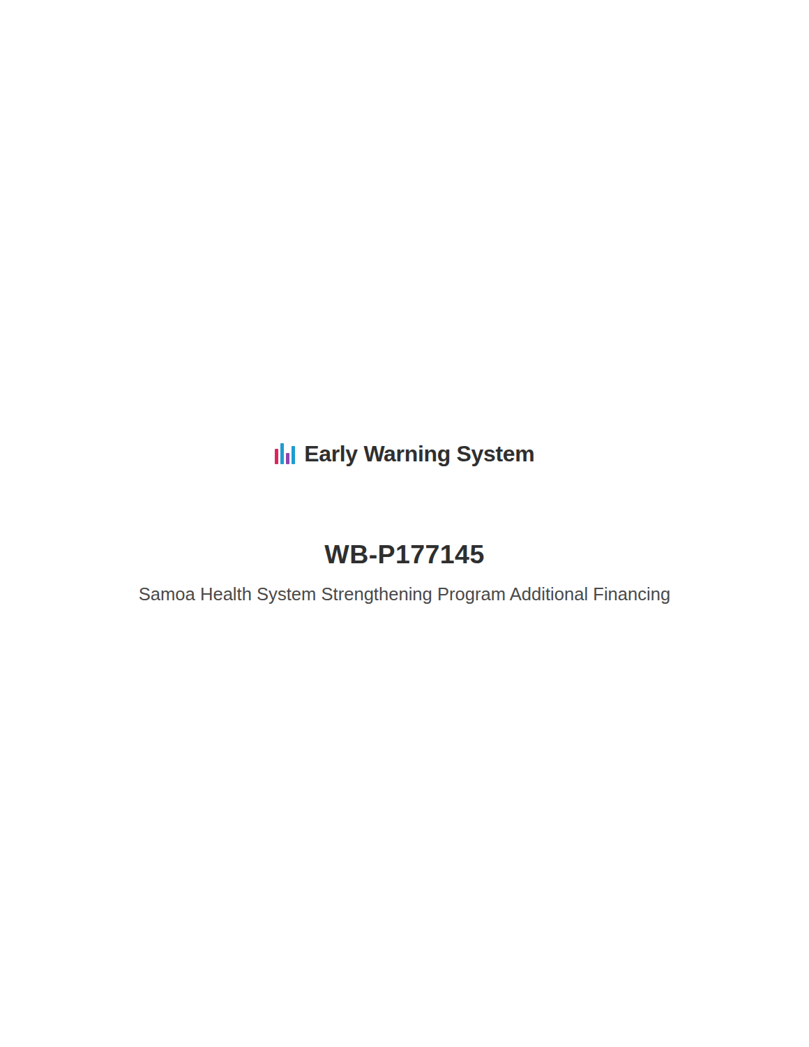Early Warning System
WB-P177145
Samoa Health System Strengthening Program Additional Financing